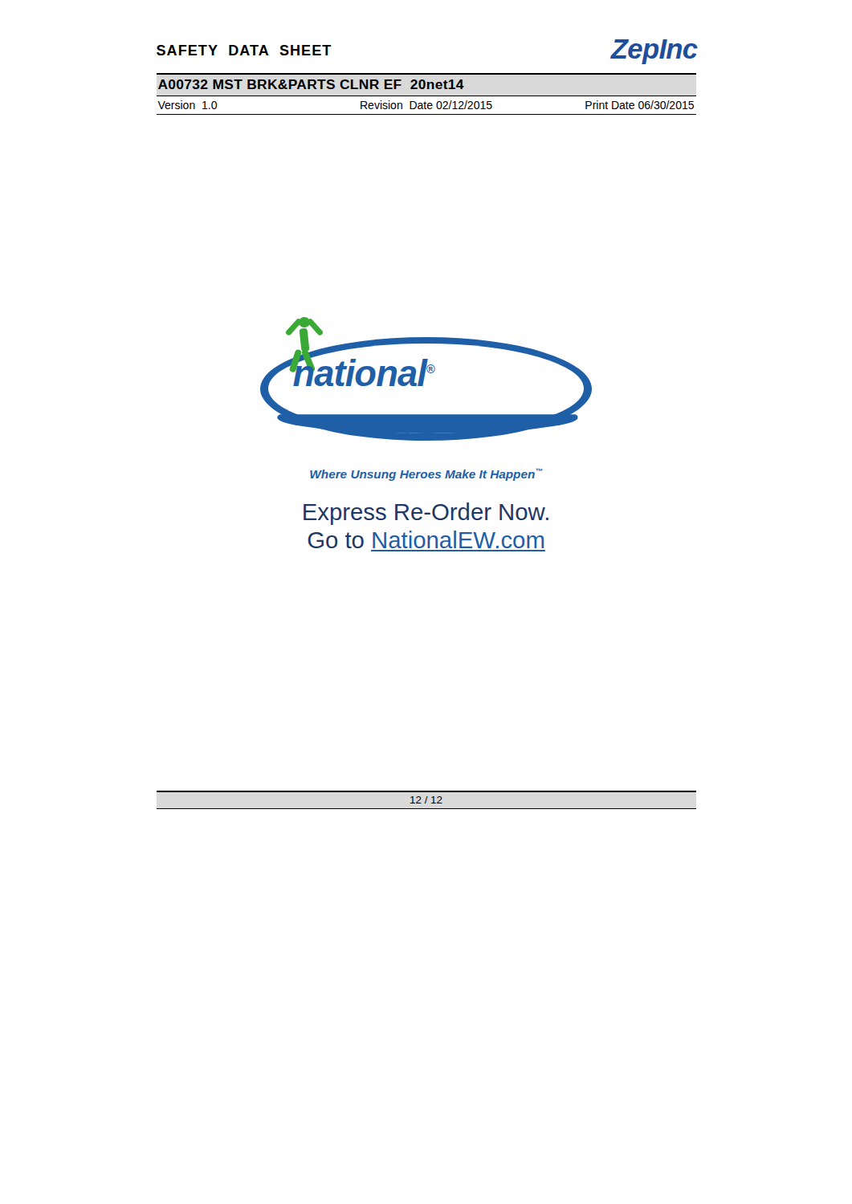ZepInc
SAFETY DATA SHEET
A00732 MST BRK&PARTS CLNR EF 20net14
Version 1.0
Revision Date 02/12/2015
Print Date 06/30/2015
national®
EVERYTHING WHOLESALE
Where Unsung Heroes Make It Happen™
Express Re-Order Now.
Go to NationalEW.com
12 / 12